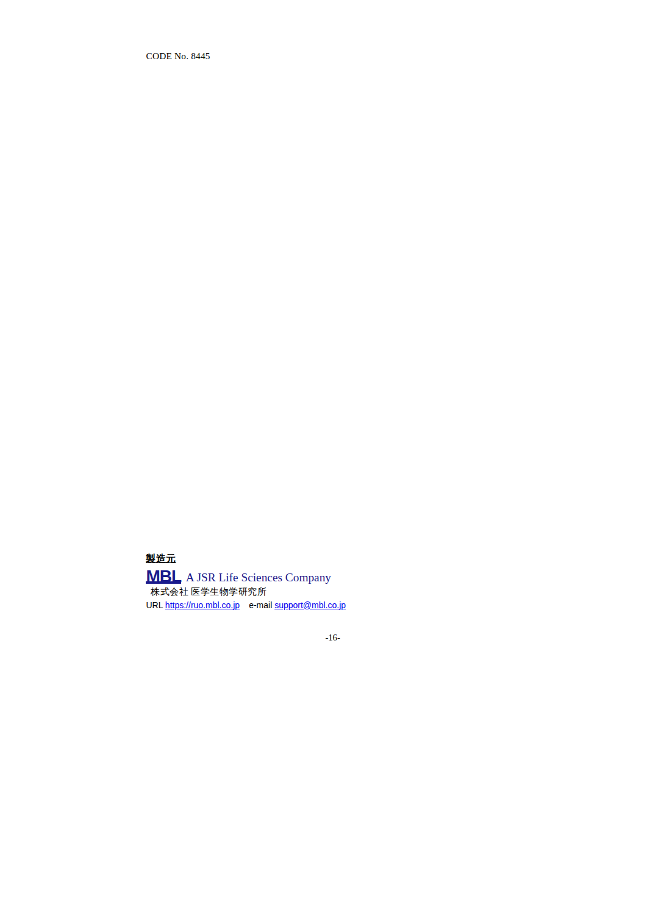CODE No. 8445
製造元
MBL A JSR Life Sciences Company
株式会社 医学生物学研究所
URL https://ruo.mbl.co.jp e-mail support@mbl.co.jp
-16-